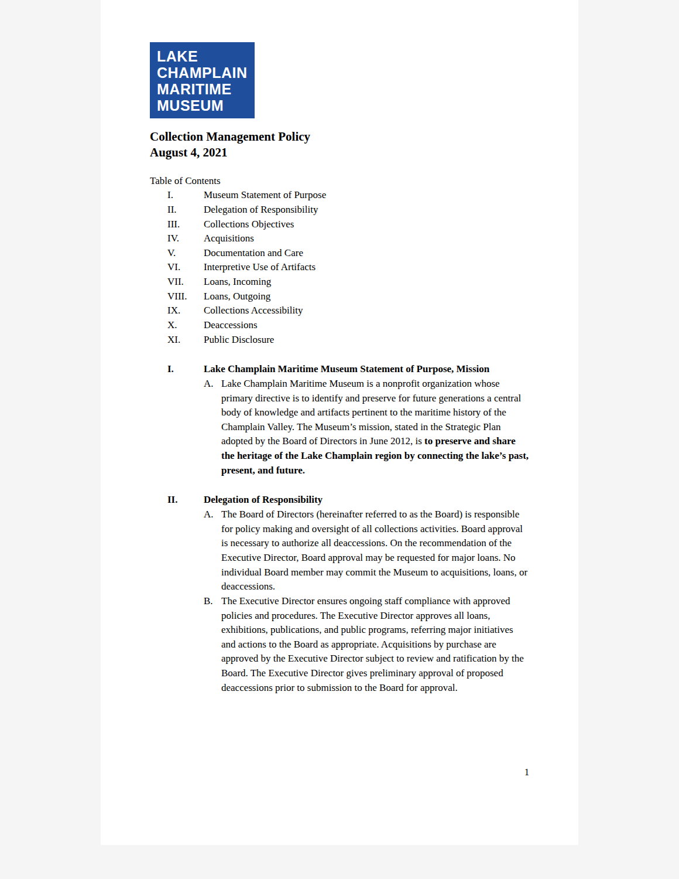LAKE CHAMPLAIN MARITIME MUSEUM
Collection Management PolicyAugust 4, 2021
Table of Contents
I. Museum Statement of Purpose
II. Delegation of Responsibility
III. Collections Objectives
IV. Acquisitions
V. Documentation and Care
VI. Interpretive Use of Artifacts
VII. Loans, Incoming
VIII. Loans, Outgoing
IX. Collections Accessibility
X. Deaccessions
XI. Public Disclosure
I. Lake Champlain Maritime Museum Statement of Purpose, Mission
A. Lake Champlain Maritime Museum is a nonprofit organization whose primary directive is to identify and preserve for future generations a central body of knowledge and artifacts pertinent to the maritime history of the Champlain Valley. The Museum’s mission, stated in the Strategic Plan adopted by the Board of Directors in June 2012, is to preserve and share the heritage of the Lake Champlain region by connecting the lake’s past, present, and future.
II. Delegation of Responsibility
A. The Board of Directors (hereinafter referred to as the Board) is responsible for policy making and oversight of all collections activities. Board approval is necessary to authorize all deaccessions. On the recommendation of the Executive Director, Board approval may be requested for major loans. No individual Board member may commit the Museum to acquisitions, loans, or deaccessions.
B. The Executive Director ensures ongoing staff compliance with approved policies and procedures. The Executive Director approves all loans, exhibitions, publications, and public programs, referring major initiatives and actions to the Board as appropriate. Acquisitions by purchase are approved by the Executive Director subject to review and ratification by the Board. The Executive Director gives preliminary approval of proposed deaccessions prior to submission to the Board for approval.
1